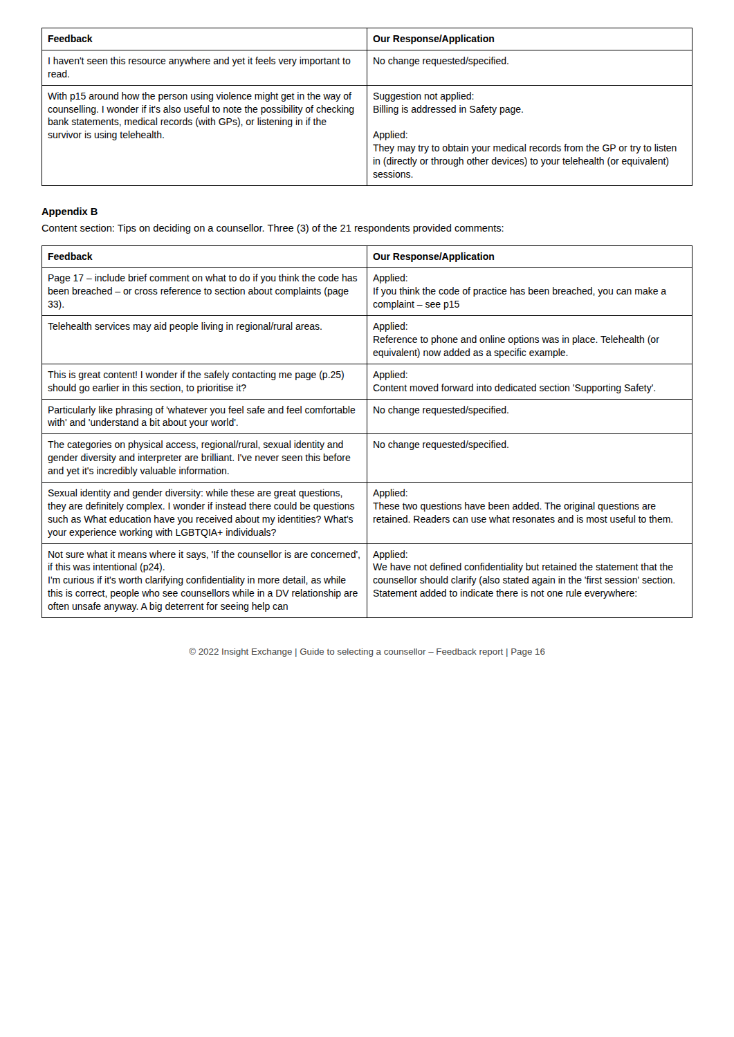| Feedback | Our Response/Application |
| --- | --- |
| I haven't seen this resource anywhere and yet it feels very important to read. | No change requested/specified. |
| With p15 around how the person using violence might get in the way of counselling. I wonder if it's also useful to note the possibility of checking bank statements, medical records (with GPs), or listening in if the survivor is using telehealth. | Suggestion not applied: Billing is addressed in Safety page. Applied: They may try to obtain your medical records from the GP or try to listen in (directly or through other devices) to your telehealth (or equivalent) sessions. |
Appendix B
Content section: Tips on deciding on a counsellor. Three (3) of the 21 respondents provided comments:
| Feedback | Our Response/Application |
| --- | --- |
| Page 17 – include brief comment on what to do if you think the code has been breached – or cross reference to section about complaints (page 33). | Applied: If you think the code of practice has been breached, you can make a complaint – see p15 |
| Telehealth services may aid people living in regional/rural areas. | Applied: Reference to phone and online options was in place. Telehealth (or equivalent) now added as a specific example. |
| This is great content! I wonder if the safely contacting me page (p.25) should go earlier in this section, to prioritise it? | Applied: Content moved forward into dedicated section 'Supporting Safety'. |
| Particularly like phrasing of 'whatever you feel safe and feel comfortable with' and 'understand a bit about your world'. | No change requested/specified. |
| The categories on physical access, regional/rural, sexual identity and gender diversity and interpreter are brilliant. I've never seen this before and yet it's incredibly valuable information. | No change requested/specified. |
| Sexual identity and gender diversity: while these are great questions, they are definitely complex. I wonder if instead there could be questions such as What education have you received about my identities? What's your experience working with LGBTQIA+ individuals? | Applied: These two questions have been added. The original questions are retained. Readers can use what resonates and is most useful to them. |
| Not sure what it means where it says, 'If the counsellor is are concerned', if this was intentional (p24). I'm curious if it's worth clarifying confidentiality in more detail, as while this is correct, people who see counsellors while in a DV relationship are often unsafe anyway. A big deterrent for seeing help can | Applied: We have not defined confidentiality but retained the statement that the counsellor should clarify (also stated again in the 'first session' section. Statement added to indicate there is not one rule everywhere: |
© 2022 Insight Exchange | Guide to selecting a counsellor – Feedback report | Page 16